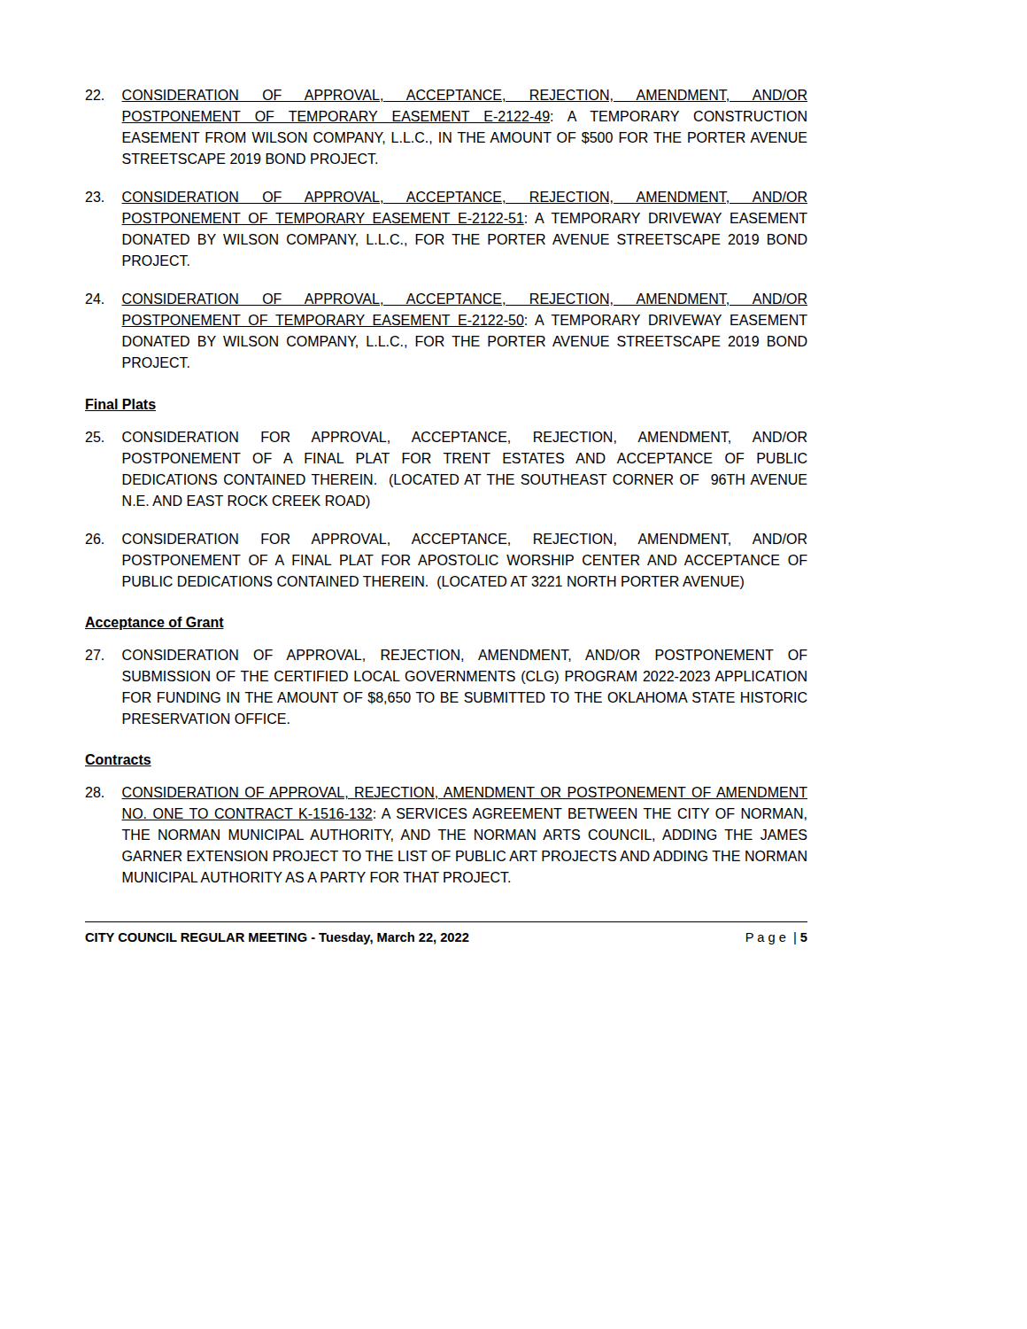22. CONSIDERATION OF APPROVAL, ACCEPTANCE, REJECTION, AMENDMENT, AND/OR POSTPONEMENT OF TEMPORARY EASEMENT E-2122-49: A TEMPORARY CONSTRUCTION EASEMENT FROM WILSON COMPANY, L.L.C., IN THE AMOUNT OF $500 FOR THE PORTER AVENUE STREETSCAPE 2019 BOND PROJECT.
23. CONSIDERATION OF APPROVAL, ACCEPTANCE, REJECTION, AMENDMENT, AND/OR POSTPONEMENT OF TEMPORARY EASEMENT E-2122-51: A TEMPORARY DRIVEWAY EASEMENT DONATED BY WILSON COMPANY, L.L.C., FOR THE PORTER AVENUE STREETSCAPE 2019 BOND PROJECT.
24. CONSIDERATION OF APPROVAL, ACCEPTANCE, REJECTION, AMENDMENT, AND/OR POSTPONEMENT OF TEMPORARY EASEMENT E-2122-50: A TEMPORARY DRIVEWAY EASEMENT DONATED BY WILSON COMPANY, L.L.C., FOR THE PORTER AVENUE STREETSCAPE 2019 BOND PROJECT.
Final Plats
25. CONSIDERATION FOR APPROVAL, ACCEPTANCE, REJECTION, AMENDMENT, AND/OR POSTPONEMENT OF A FINAL PLAT FOR TRENT ESTATES AND ACCEPTANCE OF PUBLIC DEDICATIONS CONTAINED THEREIN. (LOCATED AT THE SOUTHEAST CORNER OF 96TH AVENUE N.E. AND EAST ROCK CREEK ROAD)
26. CONSIDERATION FOR APPROVAL, ACCEPTANCE, REJECTION, AMENDMENT, AND/OR POSTPONEMENT OF A FINAL PLAT FOR APOSTOLIC WORSHIP CENTER AND ACCEPTANCE OF PUBLIC DEDICATIONS CONTAINED THEREIN. (LOCATED AT 3221 NORTH PORTER AVENUE)
Acceptance of Grant
27. CONSIDERATION OF APPROVAL, REJECTION, AMENDMENT, AND/OR POSTPONEMENT OF SUBMISSION OF THE CERTIFIED LOCAL GOVERNMENTS (CLG) PROGRAM 2022-2023 APPLICATION FOR FUNDING IN THE AMOUNT OF $8,650 TO BE SUBMITTED TO THE OKLAHOMA STATE HISTORIC PRESERVATION OFFICE.
Contracts
28. CONSIDERATION OF APPROVAL, REJECTION, AMENDMENT OR POSTPONEMENT OF AMENDMENT NO. ONE TO CONTRACT K-1516-132: A SERVICES AGREEMENT BETWEEN THE CITY OF NORMAN, THE NORMAN MUNICIPAL AUTHORITY, AND THE NORMAN ARTS COUNCIL, ADDING THE JAMES GARNER EXTENSION PROJECT TO THE LIST OF PUBLIC ART PROJECTS AND ADDING THE NORMAN MUNICIPAL AUTHORITY AS A PARTY FOR THAT PROJECT.
CITY COUNCIL REGULAR MEETING - Tuesday, March 22, 2022 P a g e | 5